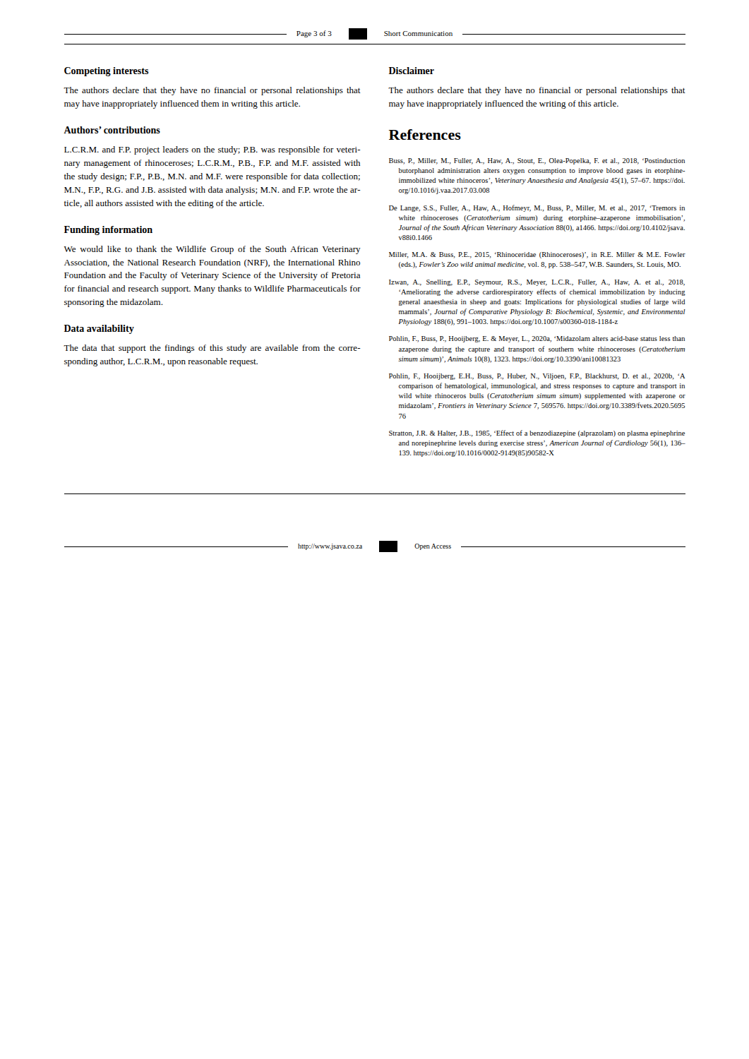Page 3 of 3 Short Communication
Competing interests
The authors declare that they have no financial or personal relationships that may have inappropriately influenced them in writing this article.
Authors’ contributions
L.C.R.M. and F.P. project leaders on the study; P.B. was responsible for veterinary management of rhinoceroses; L.C.R.M., P.B., F.P. and M.F. assisted with the study design; F.P., P.B., M.N. and M.F. were responsible for data collection; M.N., F.P., R.G. and J.B. assisted with data analysis; M.N. and F.P. wrote the article, all authors assisted with the editing of the article.
Funding information
We would like to thank the Wildlife Group of the South African Veterinary Association, the National Research Foundation (NRF), the International Rhino Foundation and the Faculty of Veterinary Science of the University of Pretoria for financial and research support. Many thanks to Wildlife Pharmaceuticals for sponsoring the midazolam.
Data availability
The data that support the findings of this study are available from the corresponding author, L.C.R.M., upon reasonable request.
Disclaimer
The authors declare that they have no financial or personal relationships that may have inappropriately influenced the writing of this article.
References
Buss, P., Miller, M., Fuller, A., Haw, A., Stout, E., Olea-Popelka, F. et al., 2018, ‘Postinduction butorphanol administration alters oxygen consumption to improve blood gases in etorphine-immobilized white rhinoceros’, Veterinary Anaesthesia and Analgesia 45(1), 57–67. https://doi.org/10.1016/j.vaa.2017.03.008
De Lange, S.S., Fuller, A., Haw, A., Hofmeyr, M., Buss, P., Miller, M. et al., 2017, ‘Tremors in white rhinoceroses (Ceratotherium simum) during etorphine–azaperone immobilisation’, Journal of the South African Veterinary Association 88(0), a1466. https://doi.org/10.4102/jsava.v88i0.1466
Miller, M.A. & Buss, P.E., 2015, ‘Rhinoceridae (Rhinoceroses)’, in R.E. Miller & M.E. Fowler (eds.), Fowler’s Zoo wild animal medicine, vol. 8, pp. 538–547, W.B. Saunders, St. Louis, MO.
Izwan, A., Snelling, E.P., Seymour, R.S., Meyer, L.C.R., Fuller, A., Haw, A. et al., 2018, ‘Ameliorating the adverse cardiorespiratory effects of chemical immobilization by inducing general anaesthesia in sheep and goats: Implications for physiological studies of large wild mammals’, Journal of Comparative Physiology B: Biochemical, Systemic, and Environmental Physiology 188(6), 991–1003. https://doi.org/10.1007/s00360-018-1184-z
Pohlin, F., Buss, P., Hooijberg, E. & Meyer, L., 2020a, ‘Midazolam alters acid-base status less than azaperone during the capture and transport of southern white rhinoceroses (Ceratotherium simum simum)’, Animals 10(8), 1323. https://doi.org/10.3390/ani10081323
Pohlin, F., Hooijberg, E.H., Buss, P., Huber, N., Viljoen, F.P., Blackhurst, D. et al., 2020b, ‘A comparison of hematological, immunological, and stress responses to capture and transport in wild white rhinoceros bulls (Ceratotherium simum simum) supplemented with azaperone or midazolam’, Frontiers in Veterinary Science 7, 569576. https://doi.org/10.3389/fvets.2020.569576
Stratton, J.R. & Halter, J.B., 1985, ‘Effect of a benzodiazepine (alprazolam) on plasma epinephrine and norepinephrine levels during exercise stress’, American Journal of Cardiology 56(1), 136–139. https://doi.org/10.1016/0002-9149(85)90582-X
http://www.jsava.co.za Open Access